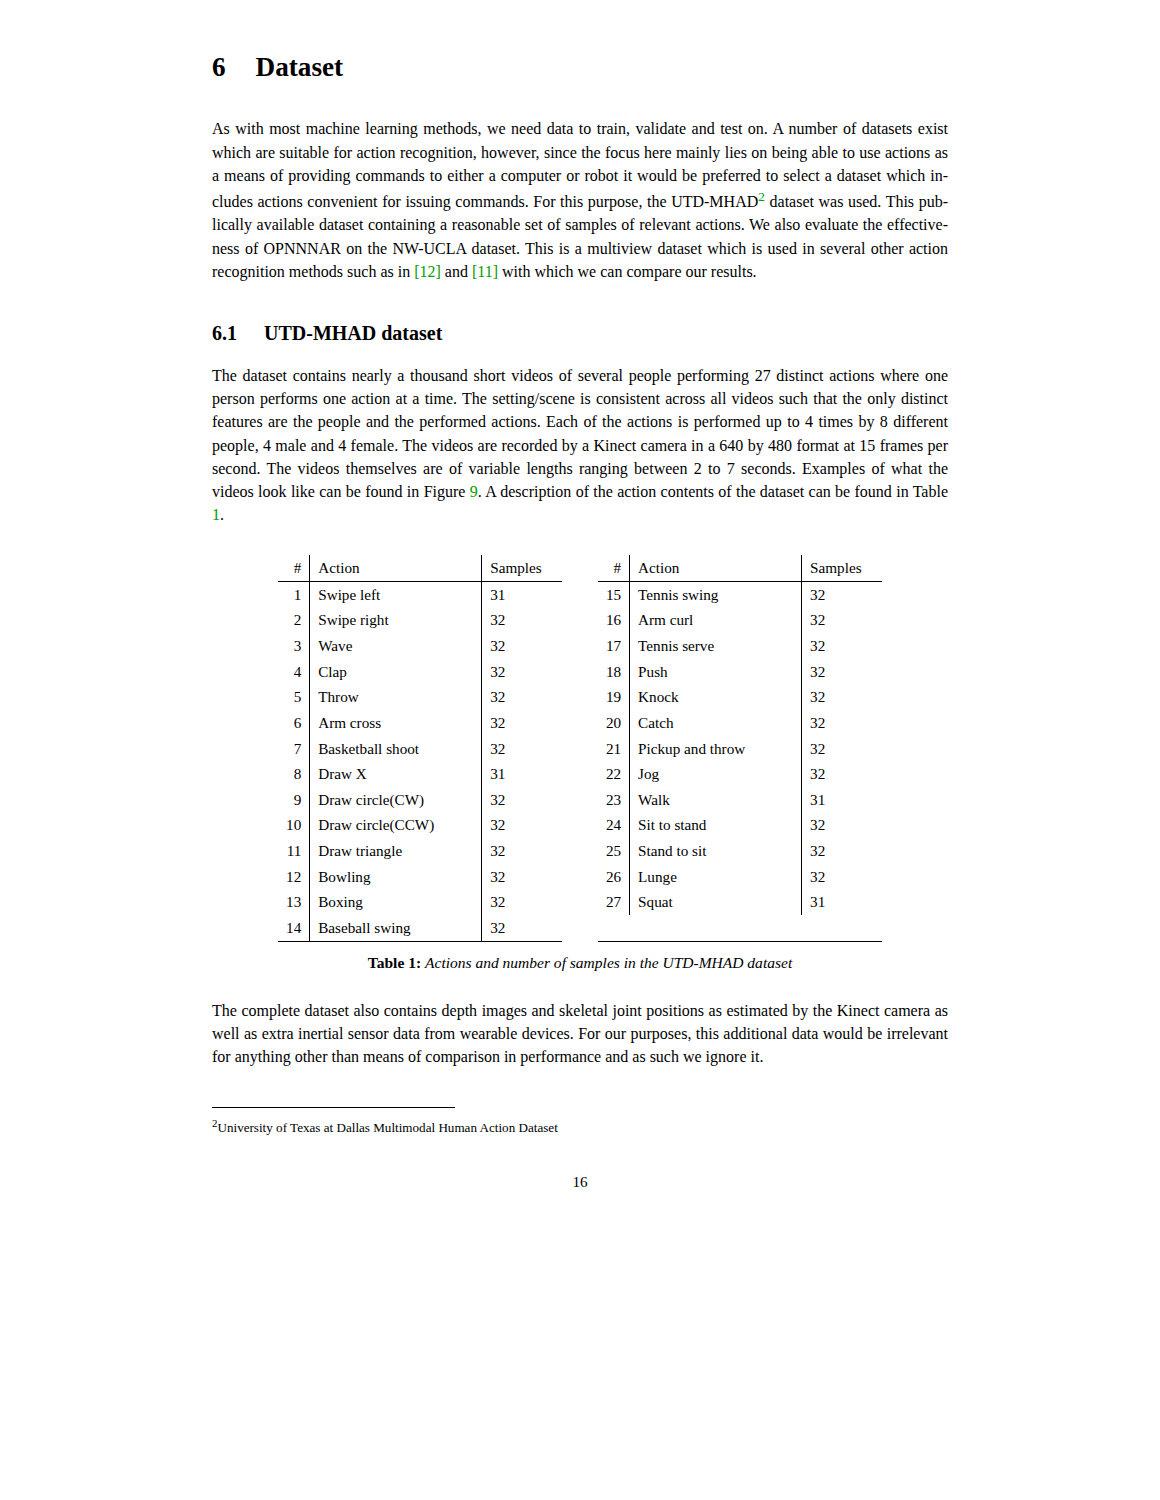6 Dataset
As with most machine learning methods, we need data to train, validate and test on. A number of datasets exist which are suitable for action recognition, however, since the focus here mainly lies on being able to use actions as a means of providing commands to either a computer or robot it would be preferred to select a dataset which includes actions convenient for issuing commands. For this purpose, the UTD-MHAD2 dataset was used. This publically available dataset containing a reasonable set of samples of relevant actions. We also evaluate the effectiveness of OPNNNAR on the NW-UCLA dataset. This is a multiview dataset which is used in several other action recognition methods such as in [12] and [11] with which we can compare our results.
6.1 UTD-MHAD dataset
The dataset contains nearly a thousand short videos of several people performing 27 distinct actions where one person performs one action at a time. The setting/scene is consistent across all videos such that the only distinct features are the people and the performed actions. Each of the actions is performed up to 4 times by 8 different people, 4 male and 4 female. The videos are recorded by a Kinect camera in a 640 by 480 format at 15 frames per second. The videos themselves are of variable lengths ranging between 2 to 7 seconds. Examples of what the videos look like can be found in Figure 9. A description of the action contents of the dataset can be found in Table 1.
| # | Action | Samples |
| --- | --- | --- |
| 1 | Swipe left | 31 |
| 2 | Swipe right | 32 |
| 3 | Wave | 32 |
| 4 | Clap | 32 |
| 5 | Throw | 32 |
| 6 | Arm cross | 32 |
| 7 | Basketball shoot | 32 |
| 8 | Draw X | 31 |
| 9 | Draw circle(CW) | 32 |
| 10 | Draw circle(CCW) | 32 |
| 11 | Draw triangle | 32 |
| 12 | Bowling | 32 |
| 13 | Boxing | 32 |
| 14 | Baseball swing | 32 |
| # | Action | Samples |
| --- | --- | --- |
| 15 | Tennis swing | 32 |
| 16 | Arm curl | 32 |
| 17 | Tennis serve | 32 |
| 18 | Push | 32 |
| 19 | Knock | 32 |
| 20 | Catch | 32 |
| 21 | Pickup and throw | 32 |
| 22 | Jog | 32 |
| 23 | Walk | 31 |
| 24 | Sit to stand | 32 |
| 25 | Stand to sit | 32 |
| 26 | Lunge | 32 |
| 27 | Squat | 31 |
Table 1: Actions and number of samples in the UTD-MHAD dataset
The complete dataset also contains depth images and skeletal joint positions as estimated by the Kinect camera as well as extra inertial sensor data from wearable devices. For our purposes, this additional data would be irrelevant for anything other than means of comparison in performance and as such we ignore it.
2University of Texas at Dallas Multimodal Human Action Dataset
16